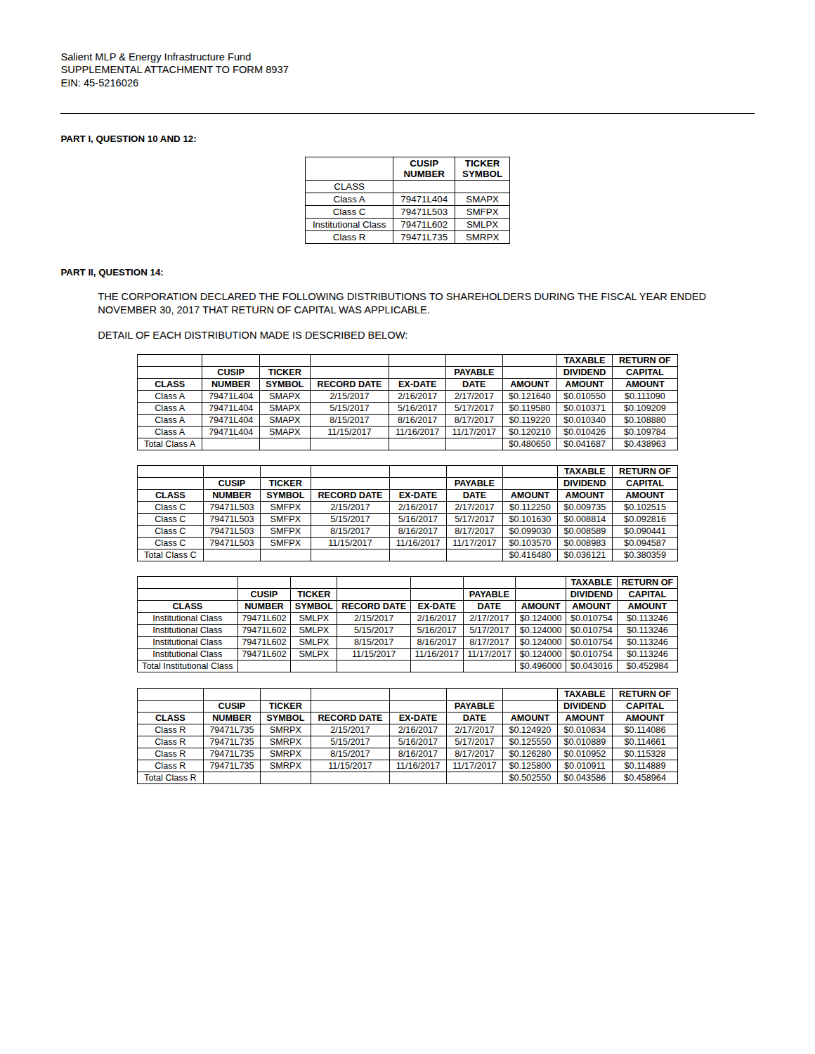Salient MLP & Energy Infrastructure Fund
SUPPLEMENTAL ATTACHMENT TO FORM 8937
EIN: 45-5216026
PART I, QUESTION 10 AND 12:
| | CUSIP NUMBER | TICKER SYMBOL |
| --- | --- | --- |
| CLASS | | |
| Class A | 79471L404 | SMAPX |
| Class C | 79471L503 | SMFPX |
| Institutional Class | 79471L602 | SMLPX |
| Class R | 79471L735 | SMRPX |
PART II, QUESTION 14:
THE CORPORATION DECLARED THE FOLLOWING DISTRIBUTIONS TO SHAREHOLDERS DURING THE FISCAL YEAR ENDED NOVEMBER 30, 2017 THAT RETURN OF CAPITAL WAS APPLICABLE.
DETAIL OF EACH DISTRIBUTION MADE IS DESCRIBED BELOW:
| | | | | | | | TAXABLE | RETURN OF |
| --- | --- | --- | --- | --- | --- | --- | --- | --- |
| | CUSIP | TICKER | | | PAYABLE | | DIVIDEND | CAPITAL |
| CLASS | NUMBER | SYMBOL | RECORD DATE | EX-DATE | DATE | AMOUNT | AMOUNT | AMOUNT |
| Class A | 79471L404 | SMAPX | 2/15/2017 | 2/16/2017 | 2/17/2017 | $0.121640 | $0.010550 | $0.111090 |
| Class A | 79471L404 | SMAPX | 5/15/2017 | 5/16/2017 | 5/17/2017 | $0.119580 | $0.010371 | $0.109209 |
| Class A | 79471L404 | SMAPX | 8/15/2017 | 8/16/2017 | 8/17/2017 | $0.119220 | $0.010340 | $0.108880 |
| Class A | 79471L404 | SMAPX | 11/15/2017 | 11/16/2017 | 11/17/2017 | $0.120210 | $0.010426 | $0.109784 |
| Total Class A | | | | | | $0.480650 | $0.041687 | $0.438963 |
| | | | | | | | TAXABLE | RETURN OF |
| --- | --- | --- | --- | --- | --- | --- | --- | --- |
| | CUSIP | TICKER | | | PAYABLE | | DIVIDEND | CAPITAL |
| CLASS | NUMBER | SYMBOL | RECORD DATE | EX-DATE | DATE | AMOUNT | AMOUNT | AMOUNT |
| Class C | 79471L503 | SMFPX | 2/15/2017 | 2/16/2017 | 2/17/2017 | $0.112250 | $0.009735 | $0.102515 |
| Class C | 79471L503 | SMFPX | 5/15/2017 | 5/16/2017 | 5/17/2017 | $0.101630 | $0.008814 | $0.092816 |
| Class C | 79471L503 | SMFPX | 8/15/2017 | 8/16/2017 | 8/17/2017 | $0.099030 | $0.008589 | $0.090441 |
| Class C | 79471L503 | SMFPX | 11/15/2017 | 11/16/2017 | 11/17/2017 | $0.103570 | $0.008983 | $0.094587 |
| Total Class C | | | | | | $0.416480 | $0.036121 | $0.380359 |
| | | | | | | | TAXABLE | RETURN OF |
| --- | --- | --- | --- | --- | --- | --- | --- | --- |
| | CUSIP | TICKER | | | PAYABLE | | DIVIDEND | CAPITAL |
| CLASS | NUMBER | SYMBOL | RECORD DATE | EX-DATE | DATE | AMOUNT | AMOUNT | AMOUNT |
| Institutional Class | 79471L602 | SMLPX | 2/15/2017 | 2/16/2017 | 2/17/2017 | $0.124000 | $0.010754 | $0.113246 |
| Institutional Class | 79471L602 | SMLPX | 5/15/2017 | 5/16/2017 | 5/17/2017 | $0.124000 | $0.010754 | $0.113246 |
| Institutional Class | 79471L602 | SMLPX | 8/15/2017 | 8/16/2017 | 8/17/2017 | $0.124000 | $0.010754 | $0.113246 |
| Institutional Class | 79471L602 | SMLPX | 11/15/2017 | 11/16/2017 | 11/17/2017 | $0.124000 | $0.010754 | $0.113246 |
| Total Institutional Class | | | | | | $0.496000 | $0.043016 | $0.452984 |
| | | | | | | | TAXABLE | RETURN OF |
| --- | --- | --- | --- | --- | --- | --- | --- | --- |
| | CUSIP | TICKER | | | PAYABLE | | DIVIDEND | CAPITAL |
| CLASS | NUMBER | SYMBOL | RECORD DATE | EX-DATE | DATE | AMOUNT | AMOUNT | AMOUNT |
| Class R | 79471L735 | SMRPX | 2/15/2017 | 2/16/2017 | 2/17/2017 | $0.124920 | $0.010834 | $0.114086 |
| Class R | 79471L735 | SMRPX | 5/15/2017 | 5/16/2017 | 5/17/2017 | $0.125550 | $0.010889 | $0.114661 |
| Class R | 79471L735 | SMRPX | 8/15/2017 | 8/16/2017 | 8/17/2017 | $0.126280 | $0.010952 | $0.115328 |
| Class R | 79471L735 | SMRPX | 11/15/2017 | 11/16/2017 | 11/17/2017 | $0.125800 | $0.010911 | $0.114889 |
| Total Class R | | | | | | $0.502550 | $0.043586 | $0.458964 |